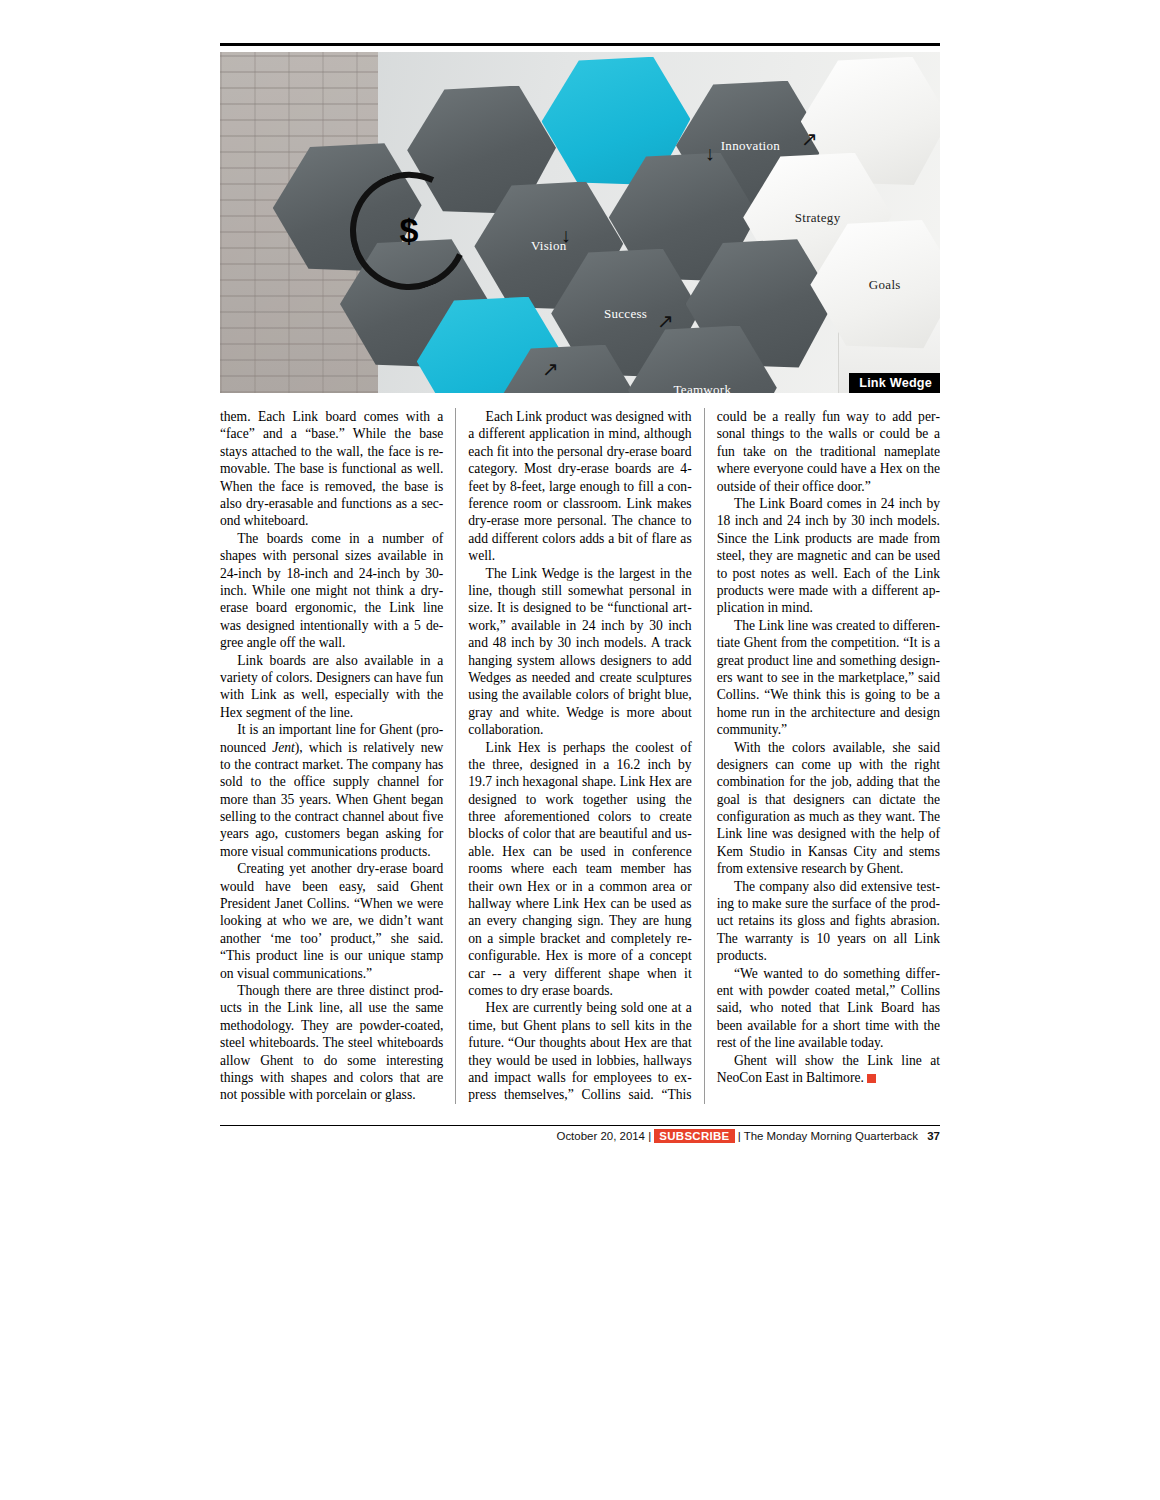Innovation
Vision
Strategy
Success
Goals
Goals
Teamwork
↓ ↓ ↗ ↗ ↗
Link Wedge
them. Each Link board comes with a “face” and a “base.” While the base stays attached to the wall, the face is removable. The base is functional as well. When the face is removed, the base is also dry-erasable and functions as a second whiteboard.
The boards come in a number of shapes with personal sizes available in 24-inch by 18-inch and 24-inch by 30-inch. While one might not think a dry-erase board ergonomic, the Link line was designed intentionally with a 5 degree angle off the wall.
Link boards are also available in a variety of colors. Designers can have fun with Link as well, especially with the Hex segment of the line.
It is an important line for Ghent (pronounced Jent), which is relatively new to the contract market. The company has sold to the office supply channel for more than 35 years. When Ghent began selling to the contract channel about five years ago, customers began asking for more visual communications products.
Creating yet another dry-erase board would have been easy, said Ghent President Janet Collins. “When we were looking at who we are, we didn’t want another ‘me too’ product,” she said. “This product line is our unique stamp on visual communications.”
Though there are three distinct products in the Link line, all use the same methodology. They are powder-coated, steel whiteboards. The steel whiteboards allow Ghent to do some interesting things with shapes and colors that are not possible with porcelain or glass.
Each Link product was designed with a different application in mind, although each fit into the personal dry-erase board category. Most dry-erase boards are 4-feet by 8-feet, large enough to fill a conference room or classroom. Link makes dry-erase more personal. The chance to add different colors adds a bit of flare as well.
The Link Wedge is the largest in the line, though still somewhat personal in size. It is designed to be “functional artwork,” available in 24 inch by 30 inch and 48 inch by 30 inch models. A track hanging system allows designers to add Wedges as needed and create sculptures using the available colors of bright blue, gray and white. Wedge is more about collaboration.
Link Hex is perhaps the coolest of the three, designed in a 16.2 inch by 19.7 inch hexagonal shape. Link Hex are designed to work together using the three aforementioned colors to create blocks of color that are beautiful and usable. Hex can be used in conference rooms where each team member has their own Hex or in a common area or hallway where Link Hex can be used as an every changing sign. They are hung on a simple bracket and completely reconfigurable. Hex is more of a concept car -- a very different shape when it comes to dry erase boards.
Hex are currently being sold one at a time, but Ghent plans to sell kits in the future. “Our thoughts about Hex are that they would be used in lobbies, hallways and impact walls for employees to express themselves,” Collins said. “This could be a really fun way to add personal things to the walls or could be a fun take on the traditional nameplate where everyone could have a Hex on the outside of their office door.”
The Link Board comes in 24 inch by 18 inch and 24 inch by 30 inch models. Since the Link products are made from steel, they are magnetic and can be used to post notes as well. Each of the Link products were made with a different application in mind.
The Link line was created to differentiate Ghent from the competition. “It is a great product line and something designers want to see in the marketplace,” said Collins. “We think this is going to be a home run in the architecture and design community.”
With the colors available, she said designers can come up with the right combination for the job, adding that the goal is that designers can dictate the configuration as much as they want. The Link line was designed with the help of Kem Studio in Kansas City and stems from extensive research by Ghent.
The company also did extensive testing to make sure the surface of the product retains its gloss and fights abrasion. The warranty is 10 years on all Link products.
“We wanted to do something different with powder coated metal,” Collins said, who noted that Link Board has been available for a short time with the rest of the line available today.
Ghent will show the Link line at NeoCon East in Baltimore.Q
October 20, 2014 | SUBSCRIBE | The Monday Morning Quarterback 37